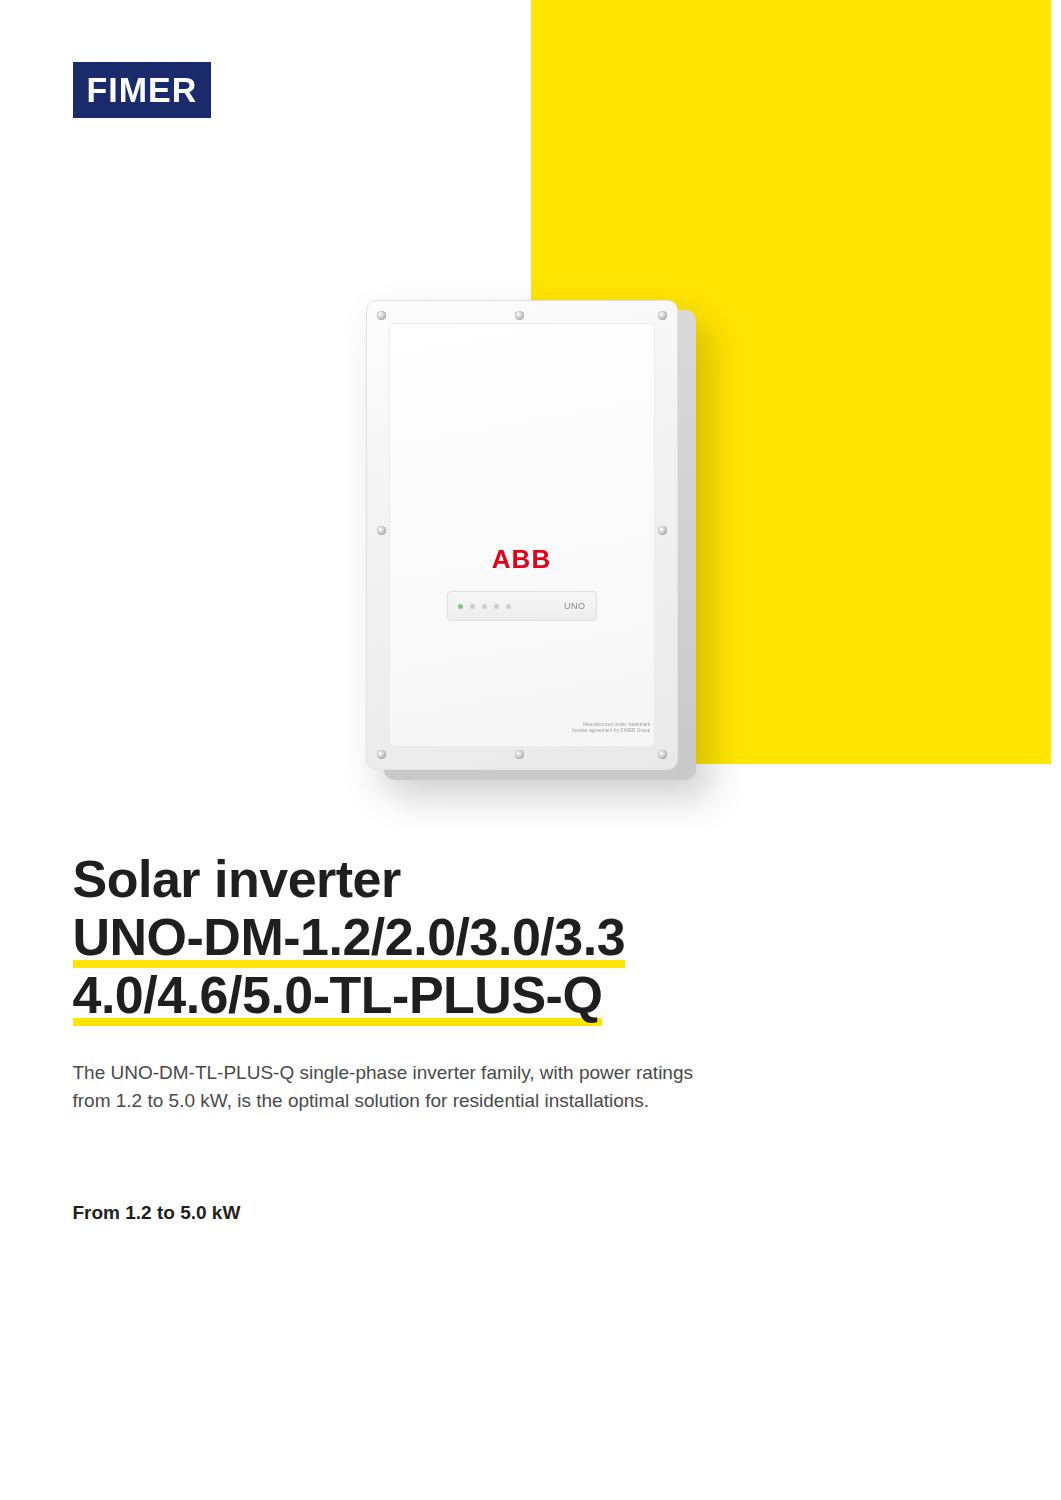FIMER
ABB
UNO
Manufactured under trademark
license agreement by FIMER Group
Solar inverter UNO-DM-1.2/2.0/3.0/3.3 4.0/4.6/5.0-TL-PLUS-Q
The UNO-DM-TL-PLUS-Q single-phase inverter family, with power ratings from 1.2 to 5.0 kW, is the optimal solution for residential installations.
From 1.2 to 5.0 kW